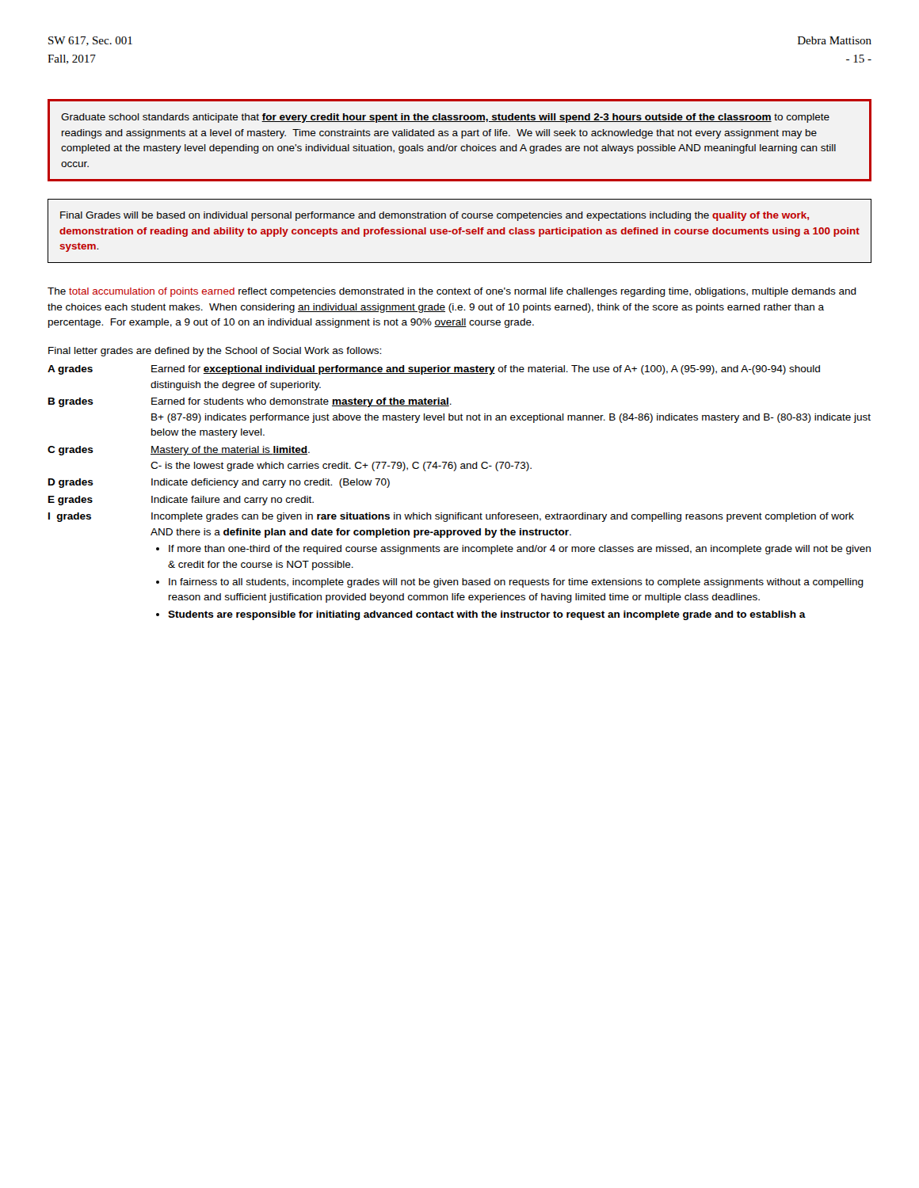SW 617, Sec. 001
Fall, 2017
Debra Mattison
- 15 -
Graduate school standards anticipate that for every credit hour spent in the classroom, students will spend 2-3 hours outside of the classroom to complete readings and assignments at a level of mastery. Time constraints are validated as a part of life. We will seek to acknowledge that not every assignment may be completed at the mastery level depending on one's individual situation, goals and/or choices and A grades are not always possible AND meaningful learning can still occur.
Final Grades will be based on individual personal performance and demonstration of course competencies and expectations including the quality of the work, demonstration of reading and ability to apply concepts and professional use-of-self and class participation as defined in course documents using a 100 point system.
The total accumulation of points earned reflect competencies demonstrated in the context of one's normal life challenges regarding time, obligations, multiple demands and the choices each student makes. When considering an individual assignment grade (i.e. 9 out of 10 points earned), think of the score as points earned rather than a percentage. For example, a 9 out of 10 on an individual assignment is not a 90% overall course grade.
Final letter grades are defined by the School of Social Work as follows:
A grades
Earned for exceptional individual performance and superior mastery of the material. The use of A+ (100), A (95-99), and A-(90-94) should distinguish the degree of superiority.
B grades
Earned for students who demonstrate mastery of the material.
B+ (87-89) indicates performance just above the mastery level but not in an exceptional manner. B (84-86) indicates mastery and B- (80-83) indicate just below the mastery level.
C grades
Mastery of the material is limited.
C- is the lowest grade which carries credit. C+ (77-79), C (74-76) and C- (70-73).
D grades
Indicate deficiency and carry no credit. (Below 70)
E grades
Indicate failure and carry no credit.
I grades
Incomplete grades can be given in rare situations in which significant unforeseen, extraordinary and compelling reasons prevent completion of work AND there is a definite plan and date for completion pre-approved by the instructor.
If more than one-third of the required course assignments are incomplete and/or 4 or more classes are missed, an incomplete grade will not be given & credit for the course is NOT possible.
In fairness to all students, incomplete grades will not be given based on requests for time extensions to complete assignments without a compelling reason and sufficient justification provided beyond common life experiences of having limited time or multiple class deadlines.
Students are responsible for initiating advanced contact with the instructor to request an incomplete grade and to establish a